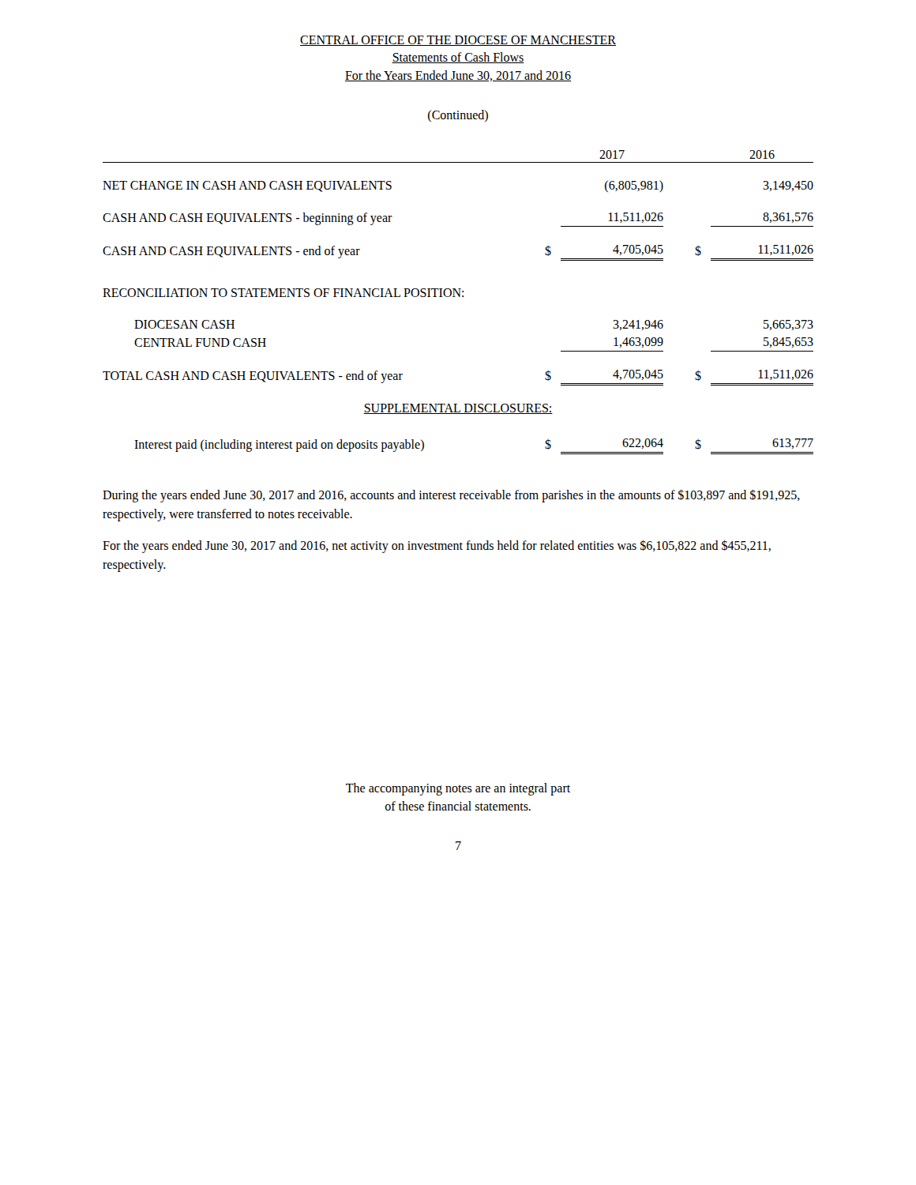CENTRAL OFFICE OF THE DIOCESE OF MANCHESTER
Statements of Cash Flows
For the Years Ended June 30, 2017 and 2016
(Continued)
| | | | 2017 | | | 2016 |
| NET CHANGE IN CASH AND CASH EQUIVALENTS | | | (6,805,981) | | | 3,149,450 |
| CASH AND CASH EQUIVALENTS - beginning of year | | | 11,511,026 | | | 8,361,576 |
| CASH AND CASH EQUIVALENTS - end of year | | $ | 4,705,045 | | $ | 11,511,026 |
| RECONCILIATION TO STATEMENTS OF FINANCIAL POSITION: | | | | | | |
| DIOCESAN CASH | | | 3,241,946 | | | 5,665,373 |
| CENTRAL FUND CASH | | | 1,463,099 | | | 5,845,653 |
| TOTAL CASH AND CASH EQUIVALENTS - end of year | | $ | 4,705,045 | | $ | 11,511,026 |
| SUPPLEMENTAL DISCLOSURES: |
| Interest paid (including interest paid on deposits payable) | | $ | 622,064 | | $ | 613,777 |
During the years ended June 30, 2017 and 2016, accounts and interest receivable from parishes in the amounts of $103,897 and $191,925, respectively, were transferred to notes receivable.
For the years ended June 30, 2017 and 2016, net activity on investment funds held for related entities was $6,105,822 and $455,211, respectively.
The accompanying notes are an integral part
of these financial statements.
7